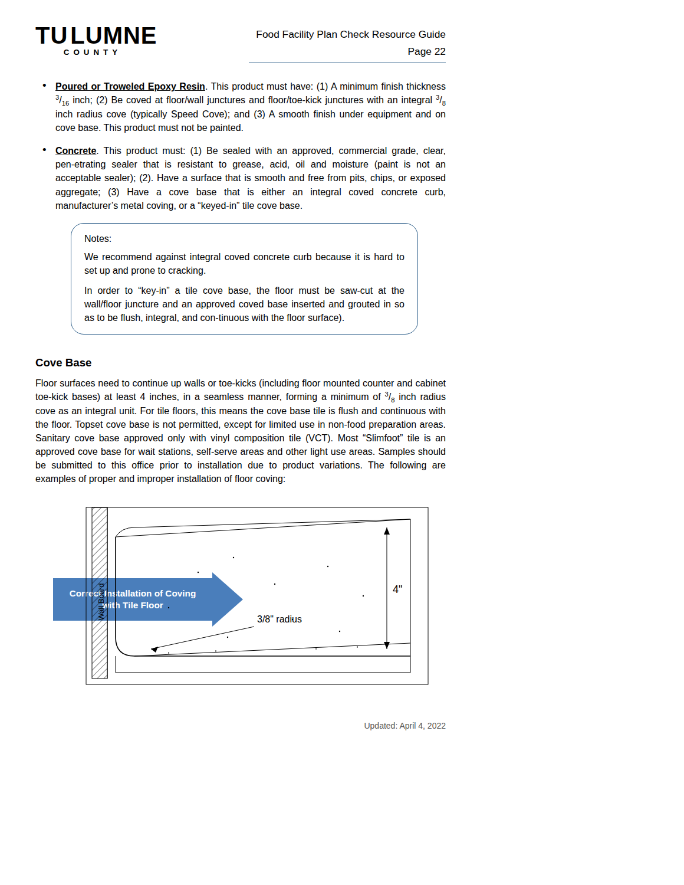TU LUMNE
COUNTY
Food Facility Plan Check Resource Guide
Page 22
Poured or Troweled Epoxy Resin. This product must have: (1) A minimum finish thickness 3/16 inch; (2) Be coved at floor/wall junctures and floor/toe-kick junctures with an integral 3/8 inch radius cove (typically Speed Cove); and (3) A smooth finish under equipment and on cove base. This product must not be painted.
Concrete. This product must: (1) Be sealed with an approved, commercial grade, clear, pen‑etrating sealer that is resistant to grease, acid, oil and moisture (paint is not an acceptable sealer); (2). Have a surface that is smooth and free from pits, chips, or exposed aggregate; (3) Have a cove base that is either an integral coved concrete curb, manufacturer’s metal coving, or a “keyed-in” tile cove base.
Notes:
We recommend against integral coved concrete curb because it is hard to set up and prone to cracking.
In order to “key-in” a tile cove base, the floor must be saw-cut at the wall/floor juncture and an approved coved base inserted and grouted in so as to be flush, integral, and con‑tinuous with the floor surface).
Cove Base
Floor surfaces need to continue up walls or toe-kicks (including floor mounted counter and cabinet toe-kick bases) at least 4 inches, in a seamless manner, forming a minimum of 3/8 inch radius cove as an integral unit. For tile floors, this means the cove base tile is flush and continuous with the floor. Topset cove base is not permitted, except for limited use in non-food preparation areas. Sanitary cove base approved only with vinyl composition tile (VCT). Most “Slimfoot” tile is an approved cove base for wait stations, self-serve areas and other light use areas. Samples should be submitted to this office prior to installation due to product variations. The following are examples of proper and improper installation of floor coving:
Correct Installation of Coving
with Tile Floor
Wall Board 4" 3/8" radius
Updated: April 4, 2022